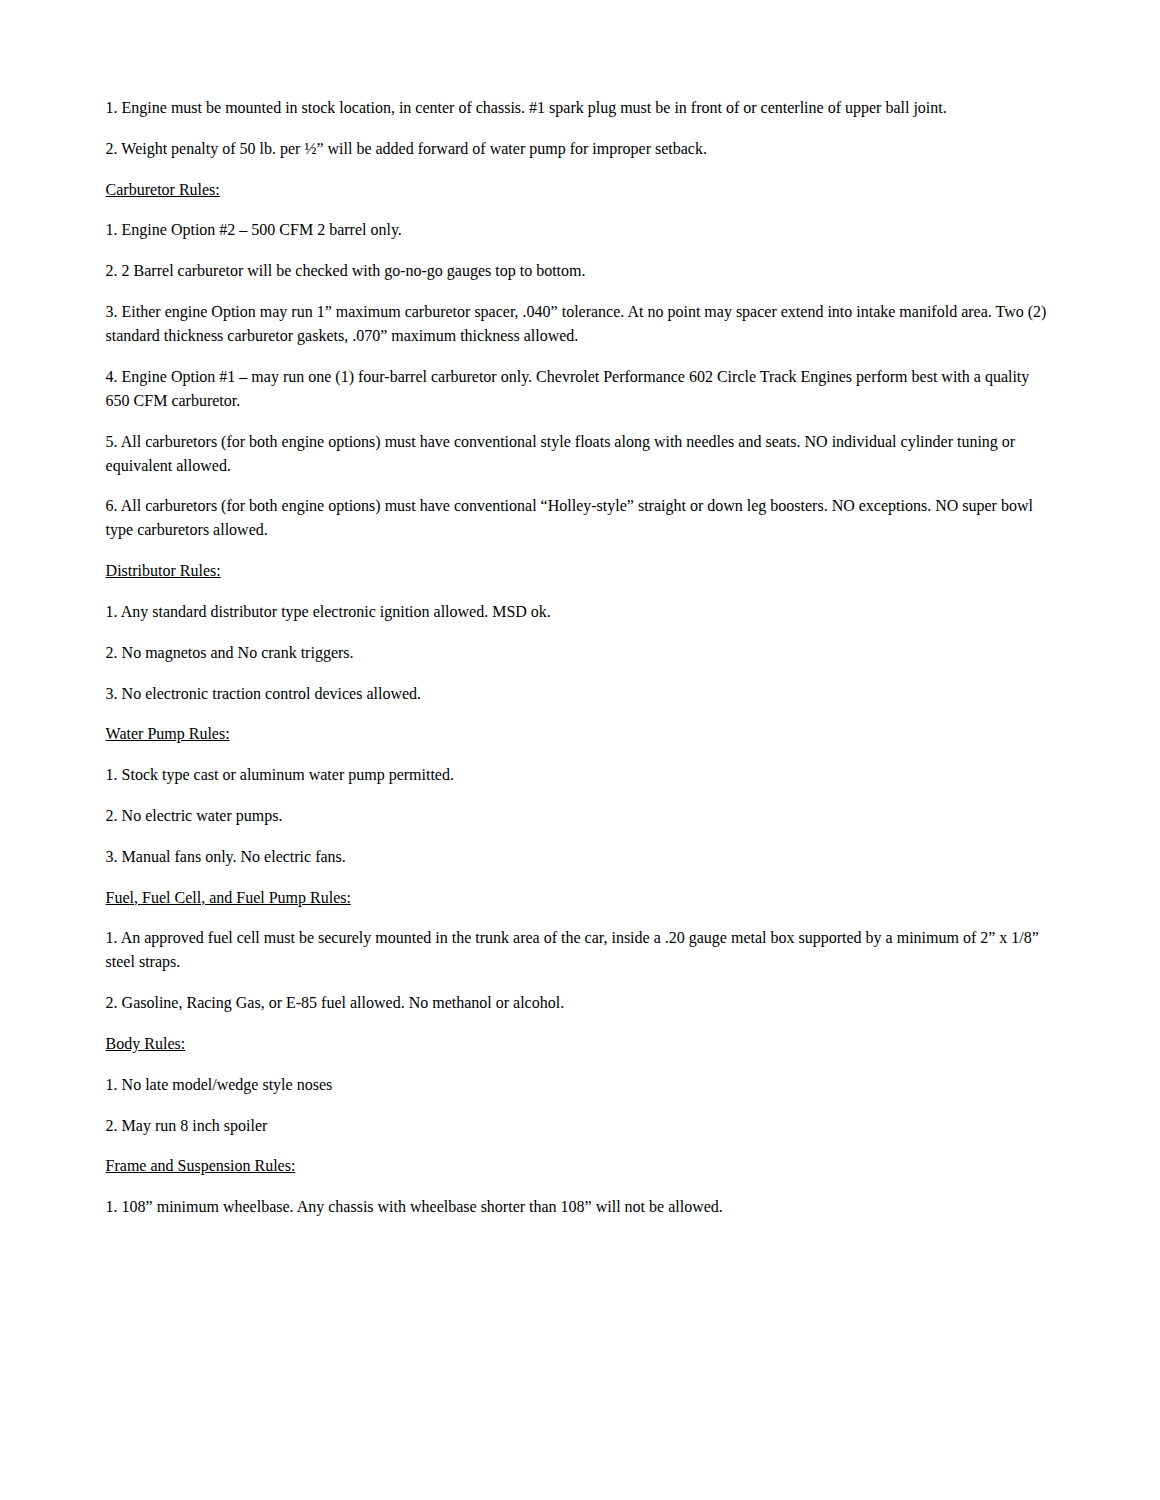1. Engine must be mounted in stock location, in center of chassis. #1 spark plug must be in front of or centerline of upper ball joint.
2. Weight penalty of 50 lb. per ½” will be added forward of water pump for improper setback.
Carburetor Rules:
1. Engine Option #2 – 500 CFM 2 barrel only.
2. 2 Barrel carburetor will be checked with go-no-go gauges top to bottom.
3. Either engine Option may run 1” maximum carburetor spacer, .040” tolerance. At no point may spacer extend into intake manifold area. Two (2) standard thickness carburetor gaskets, .070” maximum thickness allowed.
4. Engine Option #1 – may run one (1) four-barrel carburetor only. Chevrolet Performance 602 Circle Track Engines perform best with a quality 650 CFM carburetor.
5. All carburetors (for both engine options) must have conventional style floats along with needles and seats. NO individual cylinder tuning or equivalent allowed.
6. All carburetors (for both engine options) must have conventional “Holley-style” straight or down leg boosters. NO exceptions. NO super bowl type carburetors allowed.
Distributor Rules:
1. Any standard distributor type electronic ignition allowed. MSD ok.
2. No magnetos and No crank triggers.
3. No electronic traction control devices allowed.
Water Pump Rules:
1. Stock type cast or aluminum water pump permitted.
2. No electric water pumps.
3. Manual fans only. No electric fans.
Fuel, Fuel Cell, and Fuel Pump Rules:
1. An approved fuel cell must be securely mounted in the trunk area of the car, inside a .20 gauge metal box supported by a minimum of 2” x 1/8” steel straps.
2. Gasoline, Racing Gas, or E-85 fuel allowed. No methanol or alcohol.
Body Rules:
1. No late model/wedge style noses
2. May run 8 inch spoiler
Frame and Suspension Rules:
1. 108” minimum wheelbase. Any chassis with wheelbase shorter than 108” will not be allowed.